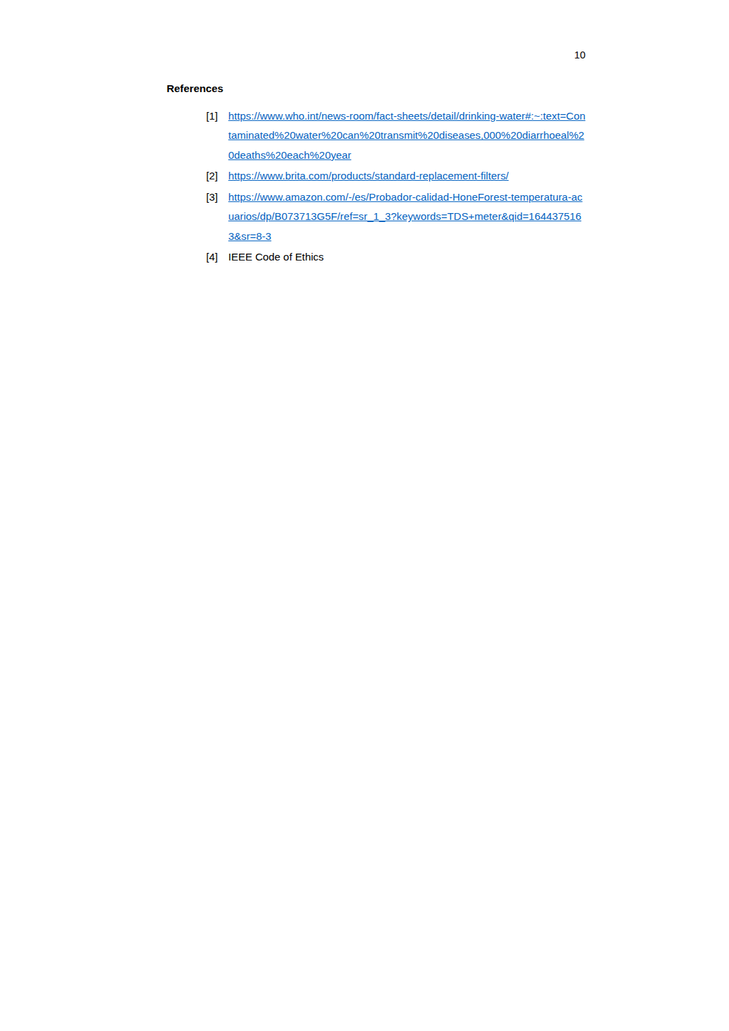10
References
[1] https://www.who.int/news-room/fact-sheets/detail/drinking-water#:~:text=Contaminated%20water%20can%20transmit%20diseases,000%20diarrhoeal%20deaths%20each%20year
[2] https://www.brita.com/products/standard-replacement-filters/
[3] https://www.amazon.com/-/es/Probador-calidad-HoneForest-temperatura-acuarios/dp/B073713G5F/ref=sr_1_3?keywords=TDS+meter&qid=1644375163&sr=8-3
[4] IEEE Code of Ethics